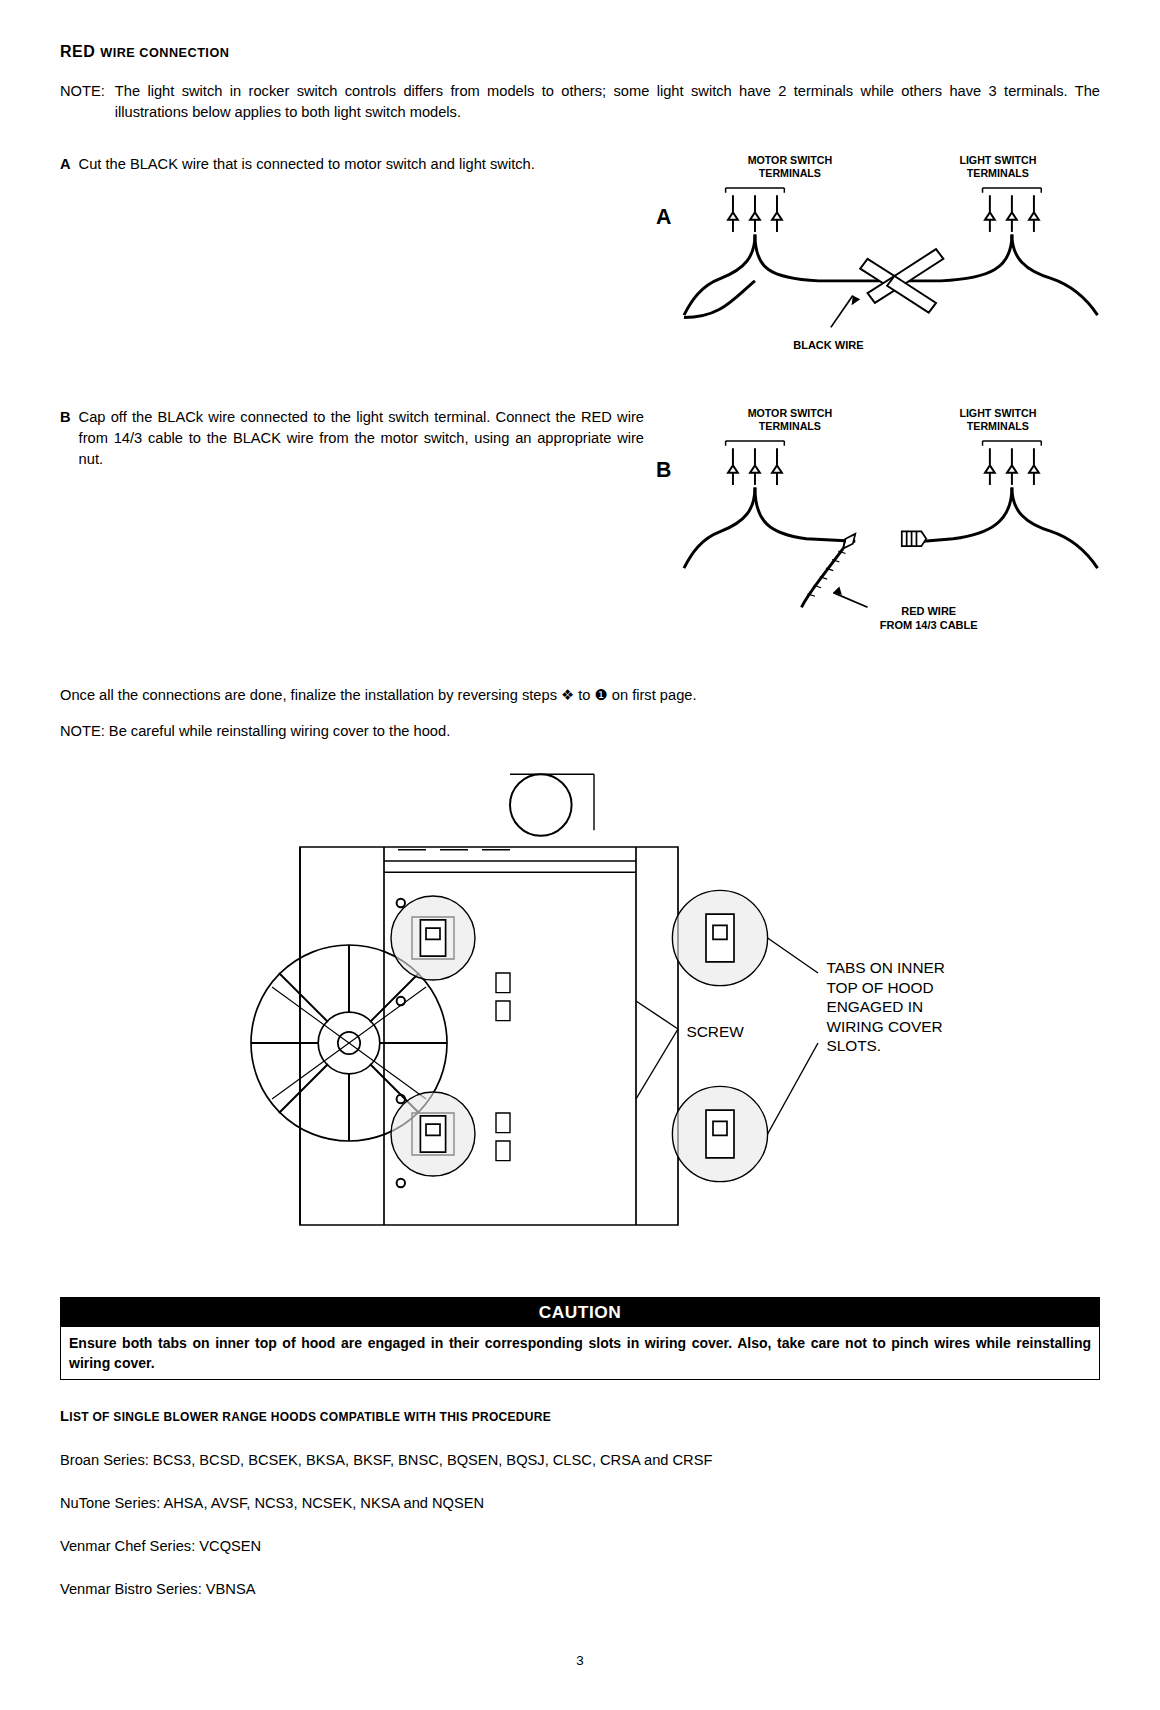RED WIRE CONNECTION
NOTE:
The light switch in rocker switch controls differs from models to others; some light switch have 2 terminals while others have 3 terminals. The illustrations below applies to both light switch models.
A
Cut the BLACK wire that is connected to motor switch and light switch.
A
MOTOR SWITCH
TERMINALS
LIGHT SWITCH
TERMINALS
BLACK WIRE
B
Cap off the BLACk wire connected to the light switch terminal. Connect the RED wire from 14/3 cable to the BLACK wire from the motor switch, using an appropriate wire nut.
B
MOTOR SWITCH
TERMINALS
LIGHT SWITCH
TERMINALS
RED WIRE FROM 14/3 CABLE
Once all the connections are done, finalize the installation by reversing steps ❖ to ❶ on first page.
NOTE: Be careful while reinstalling wiring cover to the hood.
SCREW TABS ON INNER TOP OF HOOD ENGAGED IN WIRING COVER SLOTS.
CAUTION
Ensure both tabs on inner top of hood are engaged in their corresponding slots in wiring cover. Also, take care not to pinch wires while reinstalling wiring cover.
LIST OF SINGLE BLOWER RANGE HOODS COMPATIBLE WITH THIS PROCEDURE
Broan Series: BCS3, BCSD, BCSEK, BKSA, BKSF, BNSC, BQSEN, BQSJ, CLSC, CRSA and CRSF
NuTone Series: AHSA, AVSF, NCS3, NCSEK, NKSA and NQSEN
Venmar Chef Series: VCQSEN
Venmar Bistro Series: VBNSA
3